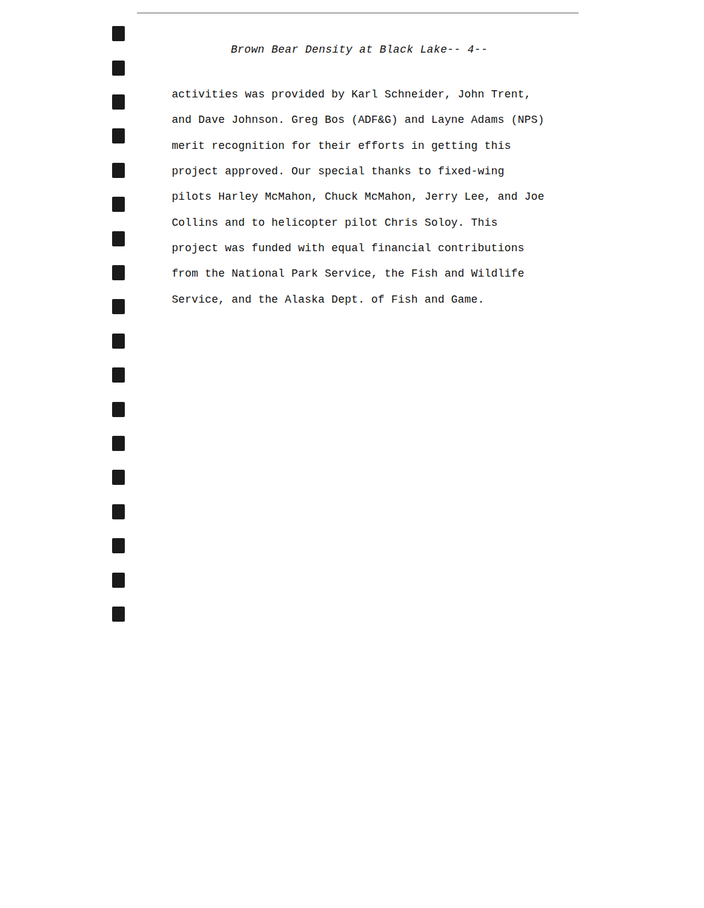Brown Bear Density at Black Lake-- 4--
activities was provided by Karl Schneider, John Trent, and Dave Johnson. Greg Bos (ADF&G) and Layne Adams (NPS) merit recognition for their efforts in getting this project approved. Our special thanks to fixed-wing pilots Harley McMahon, Chuck McMahon, Jerry Lee, and Joe Collins and to helicopter pilot Chris Soloy. This project was funded with equal financial contributions from the National Park Service, the Fish and Wildlife Service, and the Alaska Dept. of Fish and Game.